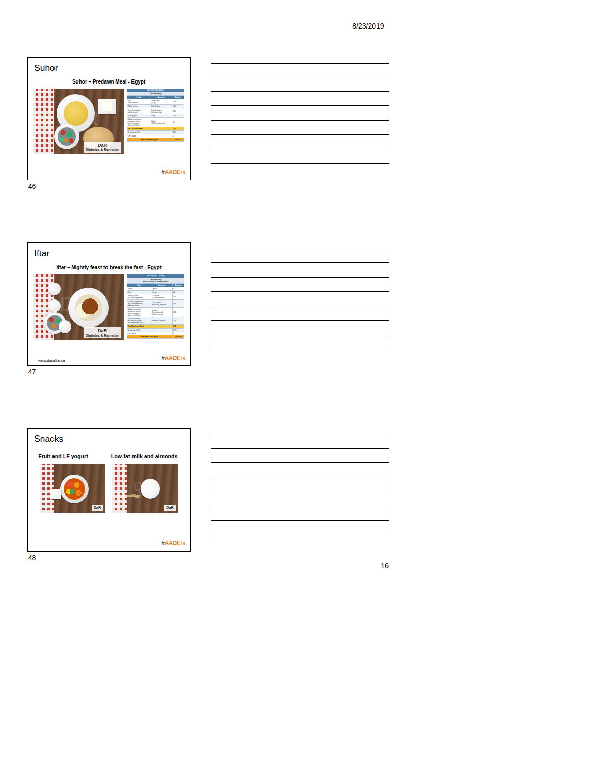8/23/2019
Suhor
Suhor – Predawn Meal - Egypt
DaR
DaRDiabetes & Ramadan
SUHOR (30–40%)
| 1800 kcal/day |
| Food | Amount | Calories |
| Pita, Whole-wheat | 2 small pita (58 g) | 140 |
| White cheese | 60g / 4 tbsp | 140 |
| Egg, Scrambled with butter/oil | 2 whole eggs, 1 tsp butter/oil | 245 |
| Plain yogurt | 1 cup | 150 |
| Salad (cucumber, tomatoes, onion, lemon, vinegar, olive oil 1/2 tsp) | 1 bowl (1/2 tbsp olive oil) | 50 |
| Std Calories/Meal | | 715 |
| Distribution (%) | | 38% |
| CHO each | | 5 |
| BNF Meal Plan guide | 540–720 |
#AADE19
46
Iftar
Iftar – Nightly feast to break the fast - Egypt
DaR
DaRDiabetes & Ramadan
IFTAR (40 – 50%)
| 1800 kcal/day Iftar is a meal to break the fast |
| Food | Amount | Calories |
| Water | 1 glass | 0 |
| Date | 1 piece | 20 |
| Starchy grain rice with vegetables | 1 cup with 1/2 tsp oil/butter | 195 |
| Cooked vegetables (eg. okra/molokhia) meat/Mawashi | 1.5 oz. stew and 120 g of meat | 400 |
| Salad (cucumber, tomatoes, onion, lemon, vinegar, olive oil 1/2 tbsp) | 1 bowl (1 tsp olive oil), 2 tbsp cheese | 110 |
| Dessert (rice or milk-based (sweet with semolina/rice)) | petite size (small) | 150 |
| Total Calories/Meal | | 875 |
| Distribution (%) | | 47% |
| CHO each | | 5 |
| BNF Meal Plan guide | 720–900 |
www.daralliance
#AADE19
47
Snacks
Fruit and LF yogurt
Low-fat milk and almonds
DaR
DaR
DaR
DaR
#AADE19
48
16